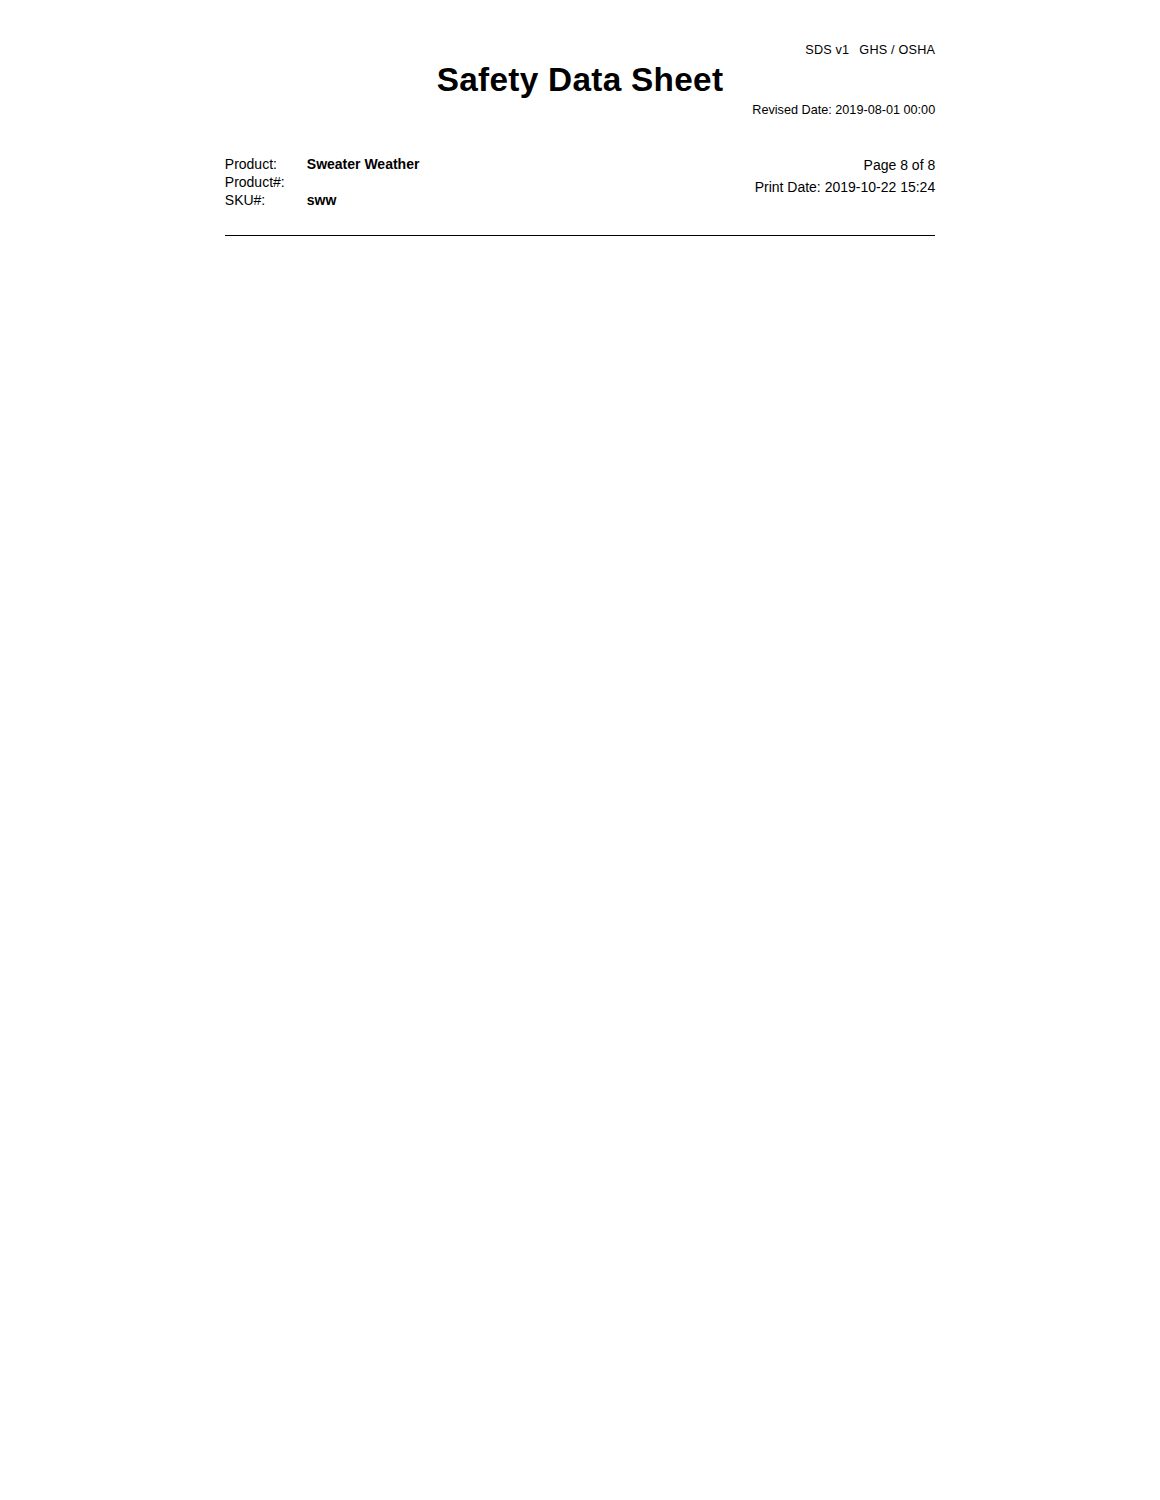SDS v1 GHS / OSHA
Safety Data Sheet
Revised Date: 2019-08-01 00:00
| Product: | Sweater Weather |
| Product#: | |
| SKU#: | sww |
Page 8 of 8
Print Date: 2019-10-22 15:24